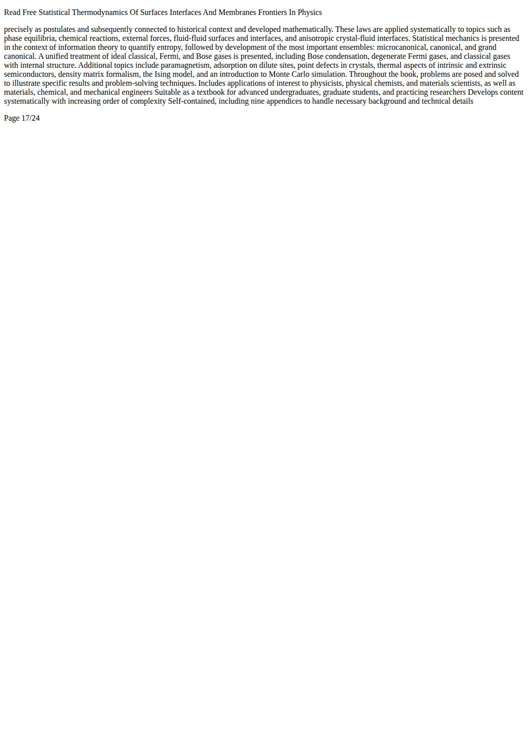Read Free Statistical Thermodynamics Of Surfaces Interfaces And Membranes Frontiers In Physics
precisely as postulates and subsequently connected to historical context and developed mathematically. These laws are applied systematically to topics such as phase equilibria, chemical reactions, external forces, fluid-fluid surfaces and interfaces, and anisotropic crystal-fluid interfaces. Statistical mechanics is presented in the context of information theory to quantify entropy, followed by development of the most important ensembles: microcanonical, canonical, and grand canonical. A unified treatment of ideal classical, Fermi, and Bose gases is presented, including Bose condensation, degenerate Fermi gases, and classical gases with internal structure. Additional topics include paramagnetism, adsorption on dilute sites, point defects in crystals, thermal aspects of intrinsic and extrinsic semiconductors, density matrix formalism, the Ising model, and an introduction to Monte Carlo simulation. Throughout the book, problems are posed and solved to illustrate specific results and problem-solving techniques. Includes applications of interest to physicists, physical chemists, and materials scientists, as well as materials, chemical, and mechanical engineers Suitable as a textbook for advanced undergraduates, graduate students, and practicing researchers Develops content systematically with increasing order of complexity Self-contained, including nine appendices to handle necessary background and technical details
Page 17/24